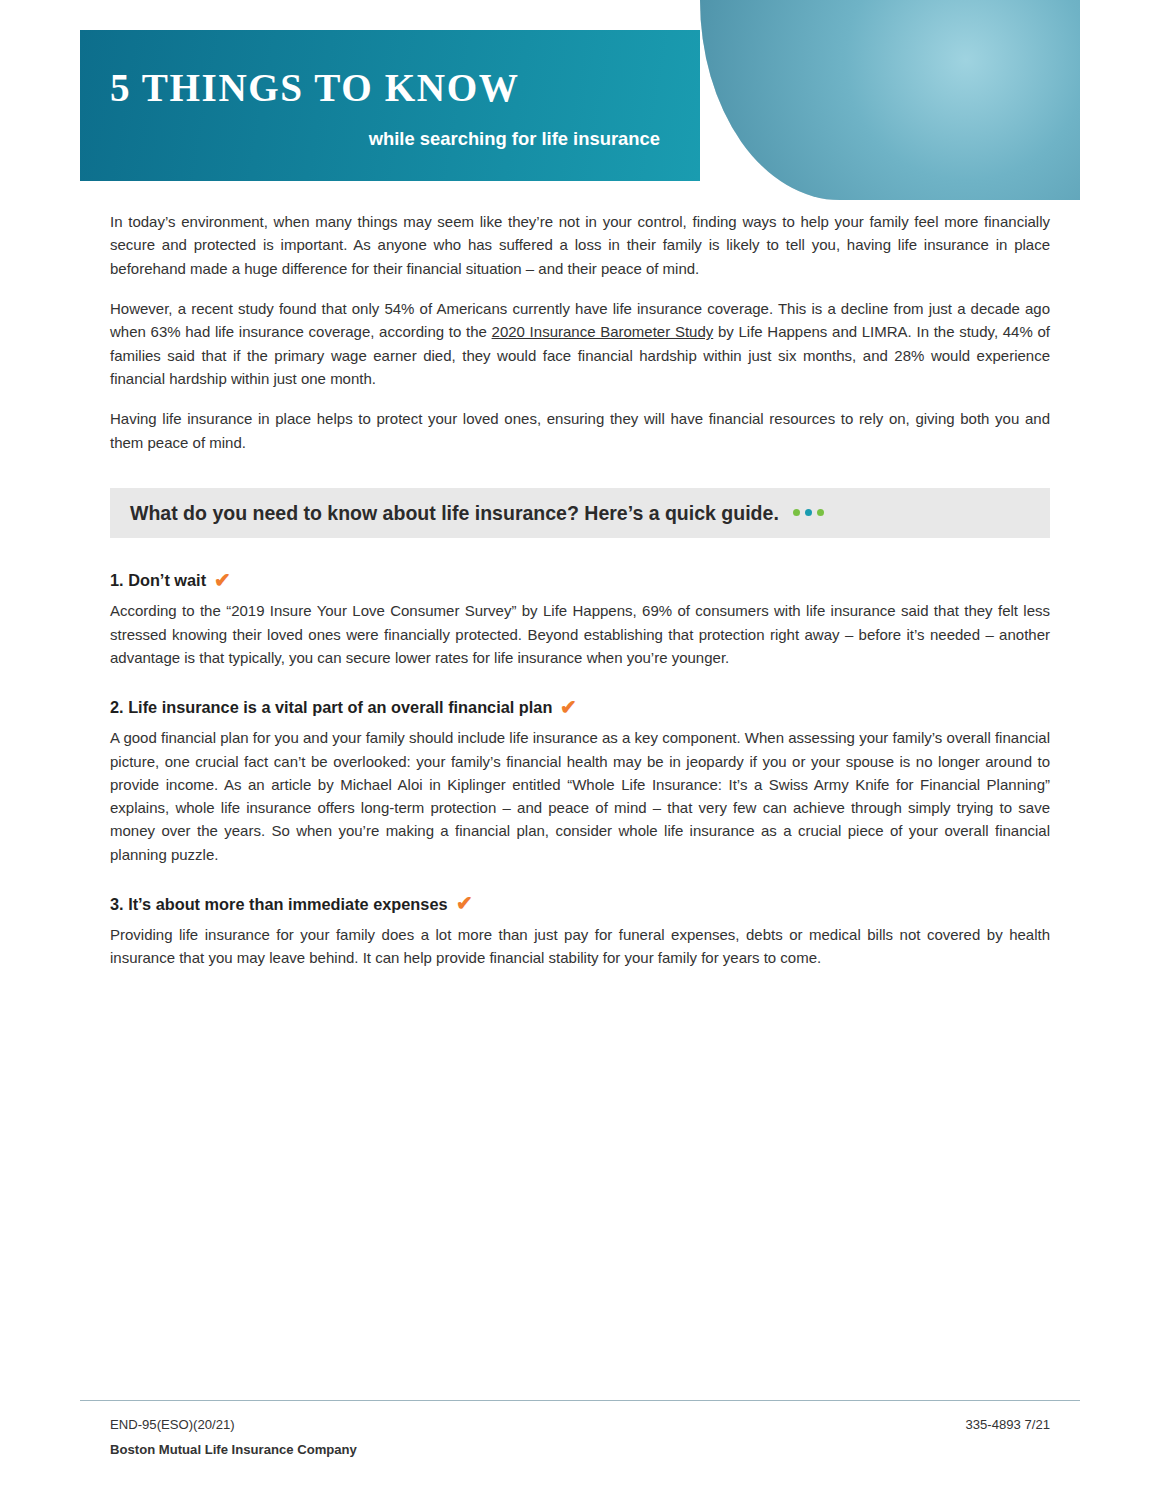5 Things to Know
while searching for life insurance
In today’s environment, when many things may seem like they’re not in your control, finding ways to help your family feel more financially secure and protected is important. As anyone who has suffered a loss in their family is likely to tell you, having life insurance in place beforehand made a huge difference for their financial situation – and their peace of mind.
However, a recent study found that only 54% of Americans currently have life insurance coverage. This is a decline from just a decade ago when 63% had life insurance coverage, according to the 2020 Insurance Barometer Study by Life Happens and LIMRA. In the study, 44% of families said that if the primary wage earner died, they would face financial hardship within just six months, and 28% would experience financial hardship within just one month.
Having life insurance in place helps to protect your loved ones, ensuring they will have financial resources to rely on, giving both you and them peace of mind.
What do you need to know about life insurance? Here’s a quick guide.
1. Don’t wait ✔
According to the “2019 Insure Your Love Consumer Survey” by Life Happens, 69% of consumers with life insurance said that they felt less stressed knowing their loved ones were financially protected. Beyond establishing that protection right away – before it’s needed – another advantage is that typically, you can secure lower rates for life insurance when you’re younger.
2. Life insurance is a vital part of an overall financial plan ✔
A good financial plan for you and your family should include life insurance as a key component. When assessing your family’s overall financial picture, one crucial fact can’t be overlooked: your family’s financial health may be in jeopardy if you or your spouse is no longer around to provide income. As an article by Michael Aloi in Kiplinger entitled “Whole Life Insurance: It’s a Swiss Army Knife for Financial Planning” explains, whole life insurance offers long-term protection – and peace of mind – that very few can achieve through simply trying to save money over the years. So when you’re making a financial plan, consider whole life insurance as a crucial piece of your overall financial planning puzzle.
3. It’s about more than immediate expenses ✔
Providing life insurance for your family does a lot more than just pay for funeral expenses, debts or medical bills not covered by health insurance that you may leave behind. It can help provide financial stability for your family for years to come.
END-95(ESO)(20/21) Boston Mutual Life Insurance Company
335-4893 7/21